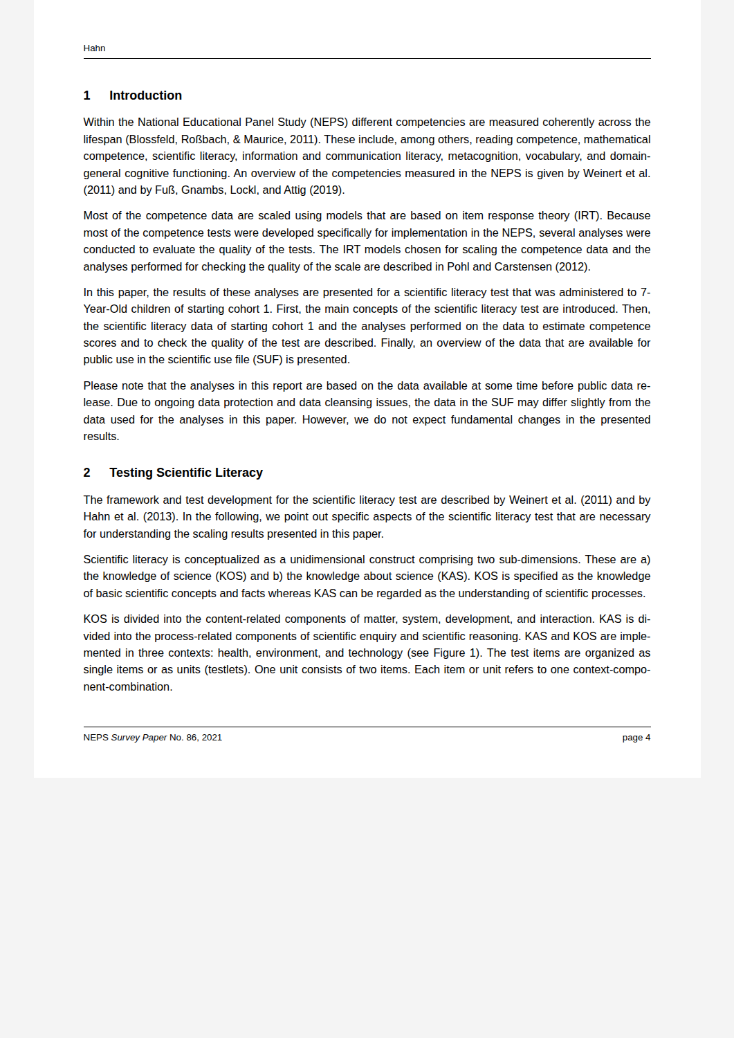Hahn
1 Introduction
Within the National Educational Panel Study (NEPS) different competencies are measured coherently across the lifespan (Blossfeld, Roßbach, & Maurice, 2011). These include, among others, reading competence, mathematical competence, scientific literacy, information and communication literacy, metacognition, vocabulary, and domain-general cognitive functioning. An overview of the competencies measured in the NEPS is given by Weinert et al. (2011) and by Fuß, Gnambs, Lockl, and Attig (2019).
Most of the competence data are scaled using models that are based on item response theory (IRT). Because most of the competence tests were developed specifically for implementation in the NEPS, several analyses were conducted to evaluate the quality of the tests. The IRT models chosen for scaling the competence data and the analyses performed for checking the quality of the scale are described in Pohl and Carstensen (2012).
In this paper, the results of these analyses are presented for a scientific literacy test that was administered to 7-Year-Old children of starting cohort 1. First, the main concepts of the scientific literacy test are introduced. Then, the scientific literacy data of starting cohort 1 and the analyses performed on the data to estimate competence scores and to check the quality of the test are described. Finally, an overview of the data that are available for public use in the scientific use file (SUF) is presented.
Please note that the analyses in this report are based on the data available at some time before public data release. Due to ongoing data protection and data cleansing issues, the data in the SUF may differ slightly from the data used for the analyses in this paper. However, we do not expect fundamental changes in the presented results.
2 Testing Scientific Literacy
The framework and test development for the scientific literacy test are described by Weinert et al. (2011) and by Hahn et al. (2013). In the following, we point out specific aspects of the scientific literacy test that are necessary for understanding the scaling results presented in this paper.
Scientific literacy is conceptualized as a unidimensional construct comprising two sub-dimensions. These are a) the knowledge of science (KOS) and b) the knowledge about science (KAS). KOS is specified as the knowledge of basic scientific concepts and facts whereas KAS can be regarded as the understanding of scientific processes.
KOS is divided into the content-related components of matter, system, development, and interaction. KAS is divided into the process-related components of scientific enquiry and scientific reasoning. KAS and KOS are implemented in three contexts: health, environment, and technology (see Figure 1). The test items are organized as single items or as units (testlets). One unit consists of two items. Each item or unit refers to one context-component-combination.
NEPS Survey Paper No. 86, 2021 page 4